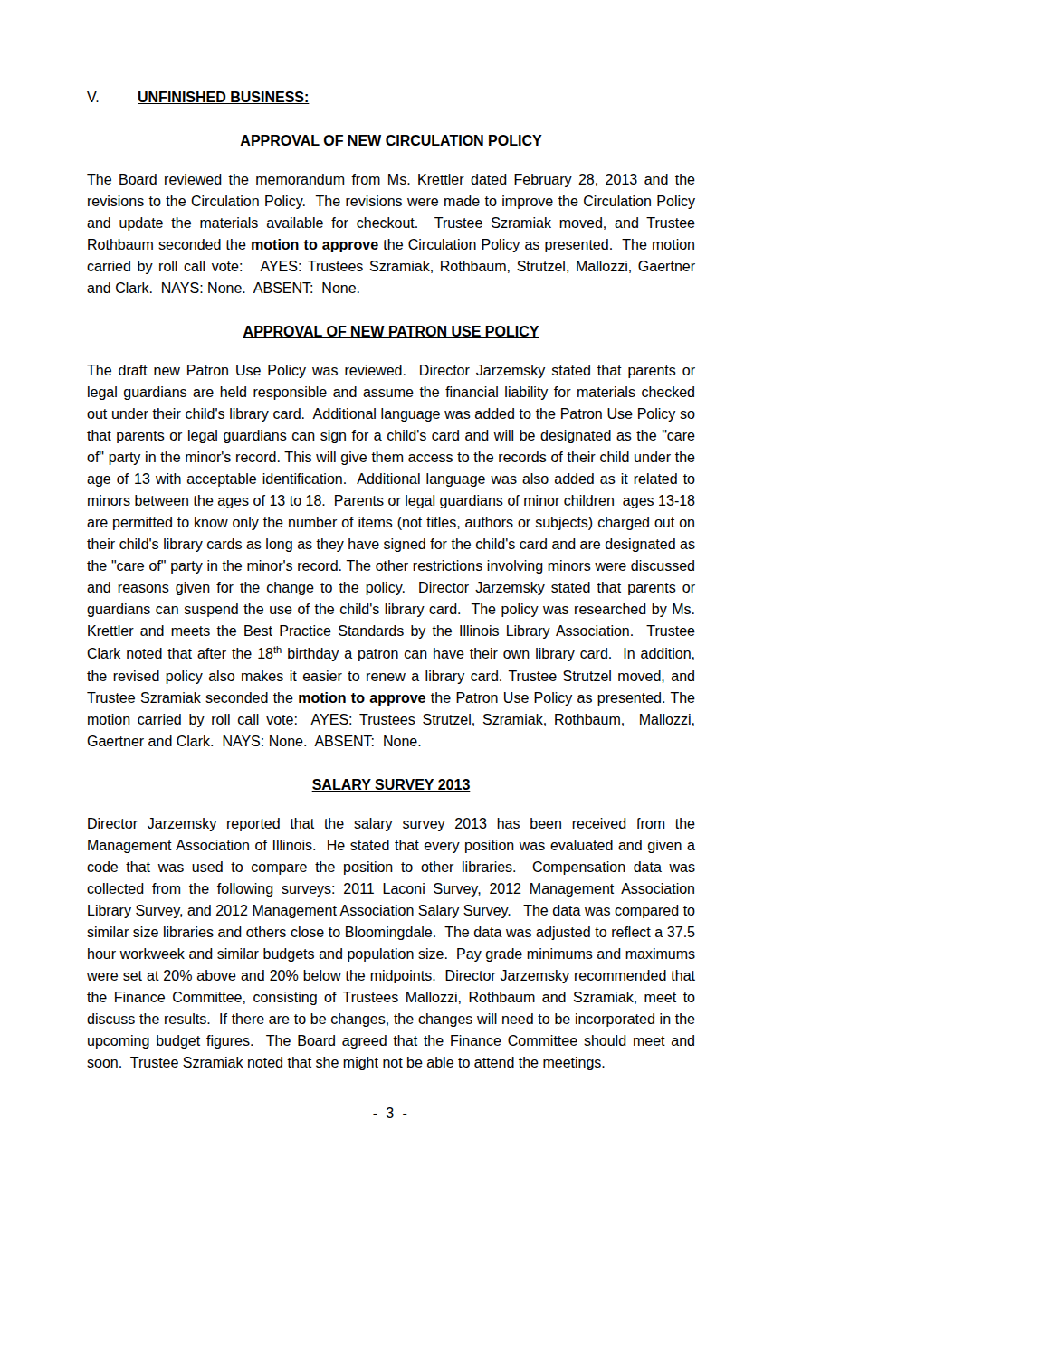V. UNFINISHED BUSINESS:
APPROVAL OF NEW CIRCULATION POLICY
The Board reviewed the memorandum from Ms. Krettler dated February 28, 2013 and the revisions to the Circulation Policy. The revisions were made to improve the Circulation Policy and update the materials available for checkout. Trustee Szramiak moved, and Trustee Rothbaum seconded the motion to approve the Circulation Policy as presented. The motion carried by roll call vote: AYES: Trustees Szramiak, Rothbaum, Strutzel, Mallozzi, Gaertner and Clark. NAYS: None. ABSENT: None.
APPROVAL OF NEW PATRON USE POLICY
The draft new Patron Use Policy was reviewed. Director Jarzemsky stated that parents or legal guardians are held responsible and assume the financial liability for materials checked out under their child's library card. Additional language was added to the Patron Use Policy so that parents or legal guardians can sign for a child's card and will be designated as the "care of" party in the minor's record. This will give them access to the records of their child under the age of 13 with acceptable identification. Additional language was also added as it related to minors between the ages of 13 to 18. Parents or legal guardians of minor children ages 13-18 are permitted to know only the number of items (not titles, authors or subjects) charged out on their child's library cards as long as they have signed for the child's card and are designated as the "care of" party in the minor's record. The other restrictions involving minors were discussed and reasons given for the change to the policy. Director Jarzemsky stated that parents or guardians can suspend the use of the child's library card. The policy was researched by Ms. Krettler and meets the Best Practice Standards by the Illinois Library Association. Trustee Clark noted that after the 18th birthday a patron can have their own library card. In addition, the revised policy also makes it easier to renew a library card. Trustee Strutzel moved, and Trustee Szramiak seconded the motion to approve the Patron Use Policy as presented. The motion carried by roll call vote: AYES: Trustees Strutzel, Szramiak, Rothbaum, Mallozzi, Gaertner and Clark. NAYS: None. ABSENT: None.
SALARY SURVEY 2013
Director Jarzemsky reported that the salary survey 2013 has been received from the Management Association of Illinois. He stated that every position was evaluated and given a code that was used to compare the position to other libraries. Compensation data was collected from the following surveys: 2011 Laconi Survey, 2012 Management Association Library Survey, and 2012 Management Association Salary Survey. The data was compared to similar size libraries and others close to Bloomingdale. The data was adjusted to reflect a 37.5 hour workweek and similar budgets and population size. Pay grade minimums and maximums were set at 20% above and 20% below the midpoints. Director Jarzemsky recommended that the Finance Committee, consisting of Trustees Mallozzi, Rothbaum and Szramiak, meet to discuss the results. If there are to be changes, the changes will need to be incorporated in the upcoming budget figures. The Board agreed that the Finance Committee should meet and soon. Trustee Szramiak noted that she might not be able to attend the meetings.
- 3 -